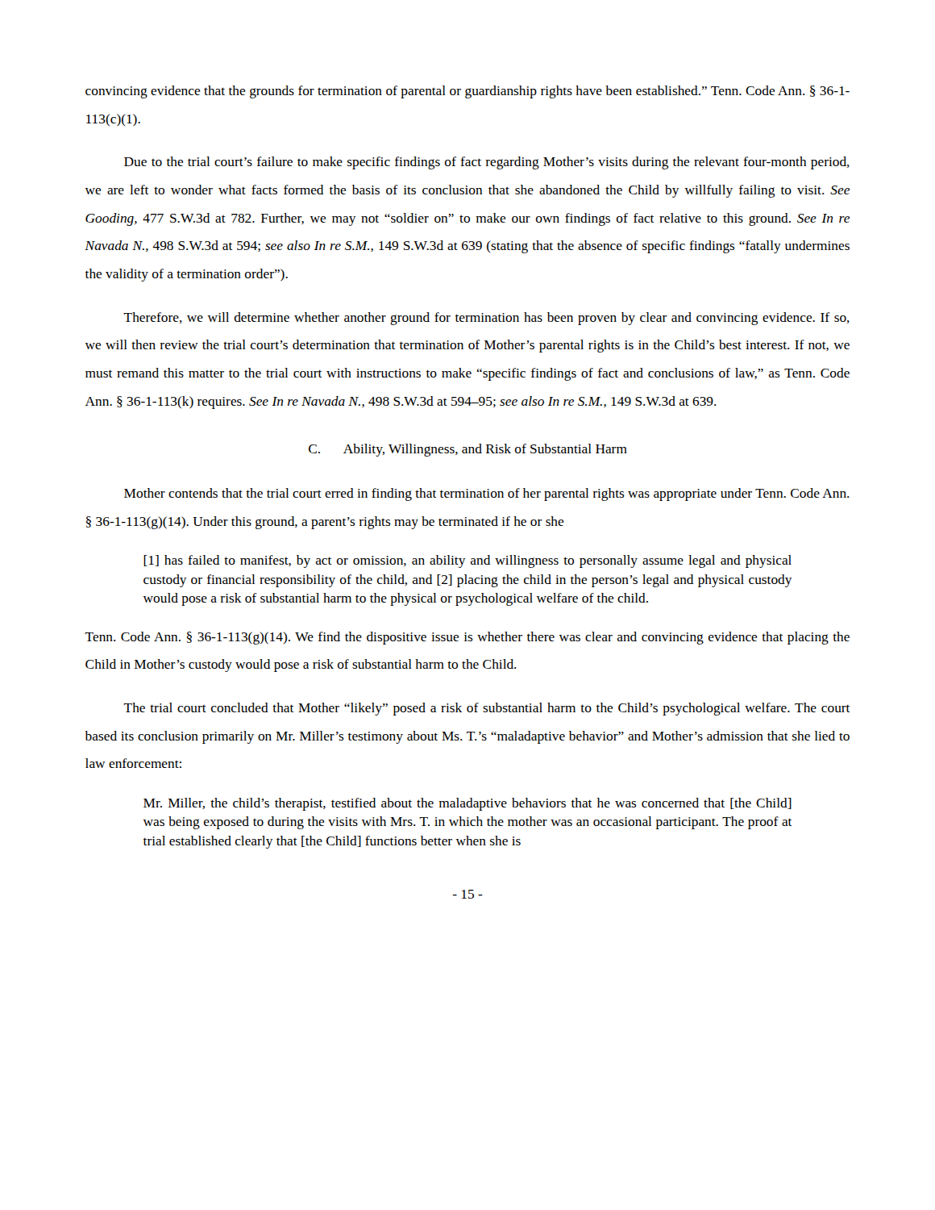convincing evidence that the grounds for termination of parental or guardianship rights have been established.” Tenn. Code Ann. § 36-1-113(c)(1).
Due to the trial court’s failure to make specific findings of fact regarding Mother’s visits during the relevant four-month period, we are left to wonder what facts formed the basis of its conclusion that she abandoned the Child by willfully failing to visit. See Gooding, 477 S.W.3d at 782. Further, we may not “soldier on” to make our own findings of fact relative to this ground. See In re Navada N., 498 S.W.3d at 594; see also In re S.M., 149 S.W.3d at 639 (stating that the absence of specific findings “fatally undermines the validity of a termination order”).
Therefore, we will determine whether another ground for termination has been proven by clear and convincing evidence. If so, we will then review the trial court’s determination that termination of Mother’s parental rights is in the Child’s best interest. If not, we must remand this matter to the trial court with instructions to make “specific findings of fact and conclusions of law,” as Tenn. Code Ann. § 36-1-113(k) requires. See In re Navada N., 498 S.W.3d at 594–95; see also In re S.M., 149 S.W.3d at 639.
C. Ability, Willingness, and Risk of Substantial Harm
Mother contends that the trial court erred in finding that termination of her parental rights was appropriate under Tenn. Code Ann. § 36-1-113(g)(14). Under this ground, a parent’s rights may be terminated if he or she
[1] has failed to manifest, by act or omission, an ability and willingness to personally assume legal and physical custody or financial responsibility of the child, and [2] placing the child in the person’s legal and physical custody would pose a risk of substantial harm to the physical or psychological welfare of the child.
Tenn. Code Ann. § 36-1-113(g)(14). We find the dispositive issue is whether there was clear and convincing evidence that placing the Child in Mother’s custody would pose a risk of substantial harm to the Child.
The trial court concluded that Mother “likely” posed a risk of substantial harm to the Child’s psychological welfare. The court based its conclusion primarily on Mr. Miller’s testimony about Ms. T.’s “maladaptive behavior” and Mother’s admission that she lied to law enforcement:
Mr. Miller, the child’s therapist, testified about the maladaptive behaviors that he was concerned that [the Child] was being exposed to during the visits with Mrs. T. in which the mother was an occasional participant. The proof at trial established clearly that [the Child] functions better when she is
- 15 -